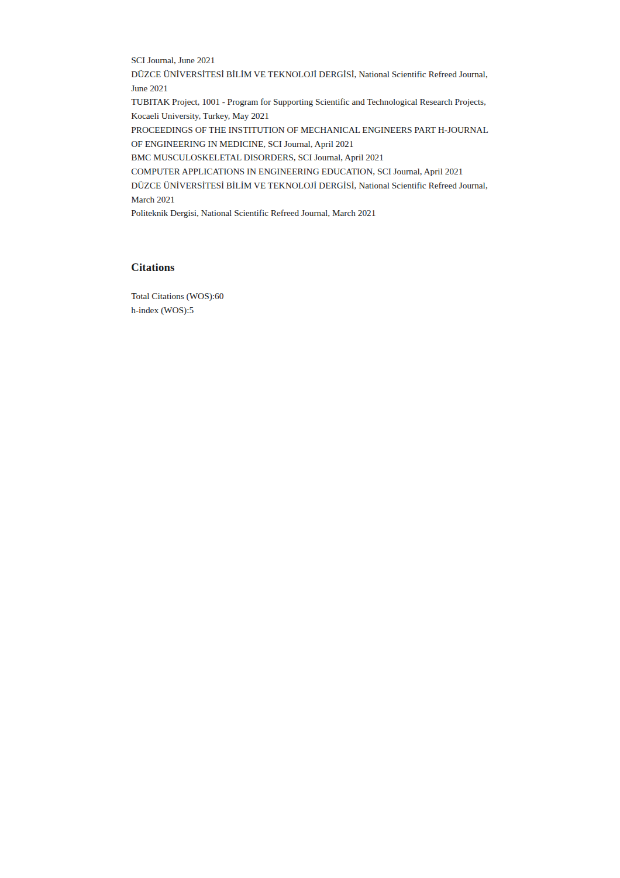SCI Journal, June 2021
DÜZCE ÜNİVERSİTESİ BİLİM VE TEKNOLOJİ DERGİSİ, National Scientific Refreed Journal, June 2021
TUBITAK Project, 1001 - Program for Supporting Scientific and Technological Research Projects, Kocaeli University, Turkey, May 2021
PROCEEDINGS OF THE INSTITUTION OF MECHANICAL ENGINEERS PART H-JOURNAL OF ENGINEERING IN MEDICINE, SCI Journal, April 2021
BMC MUSCULOSKELETAL DISORDERS, SCI Journal, April 2021
COMPUTER APPLICATIONS IN ENGINEERING EDUCATION, SCI Journal, April 2021
DÜZCE ÜNİVERSİTESİ BİLİM VE TEKNOLOJİ DERGİSİ, National Scientific Refreed Journal, March 2021
Politeknik Dergisi, National Scientific Refreed Journal, March 2021
Citations
Total Citations (WOS):60
h-index (WOS):5